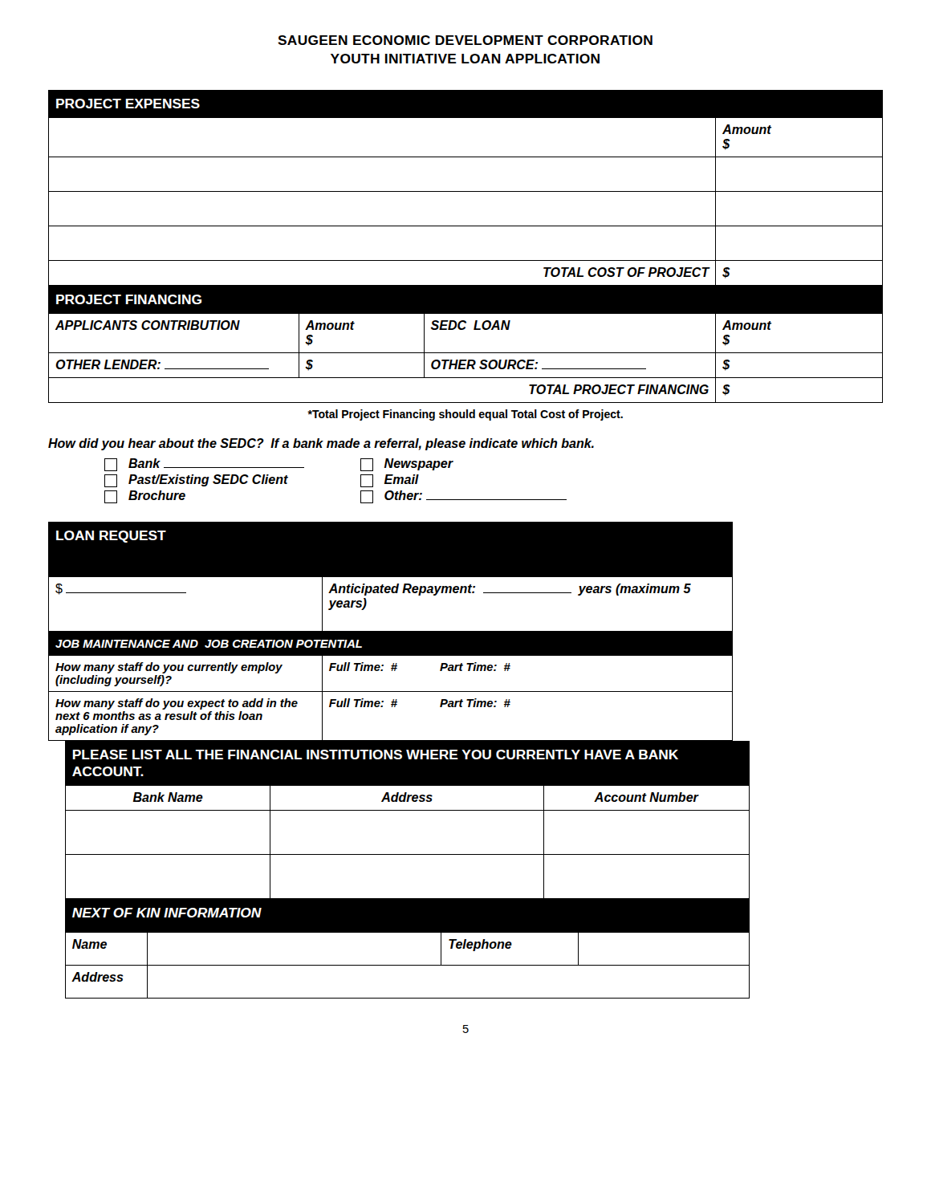SAUGEEN ECONOMIC DEVELOPMENT CORPORATION
YOUTH INITIATIVE LOAN APPLICATION
| PROJECT EXPENSES |
| | Amount $ |
| TOTAL COST OF PROJECT | $ |
| PROJECT FINANCING |
| APPLICANTS CONTRIBUTION | Amount $ | SEDC LOAN | Amount $ |
| OTHER LENDER: | $ | OTHER SOURCE: | $ |
| TOTAL PROJECT FINANCING | $ |
*Total Project Financing should equal Total Cost of Project.
How did you hear about the SEDC? If a bank made a referral, please indicate which bank.
| Bank | Newspaper |
| Past/Existing SEDC Client | Email |
| Brochure | Other: |
| LOAN REQUEST |
| $ | Anticipated Repayment: years (maximum 5 years) |
| JOB MAINTENANCE AND JOB CREATION POTENTIAL |
| How many staff do you currently employ (including yourself)? | Full Time: # Part Time: # |
| How many staff do you expect to add in the next 6 months as a result of this loan application if any? | Full Time: # Part Time: # |
| PLEASE LIST ALL THE FINANCIAL INSTITUTIONS WHERE YOU CURRENTLY HAVE A BANK ACCOUNT. |
| Bank Name | Address | Account Number |
| NEXT OF KIN INFORMATION |
| Name | | Telephone | |
| Address | |
5